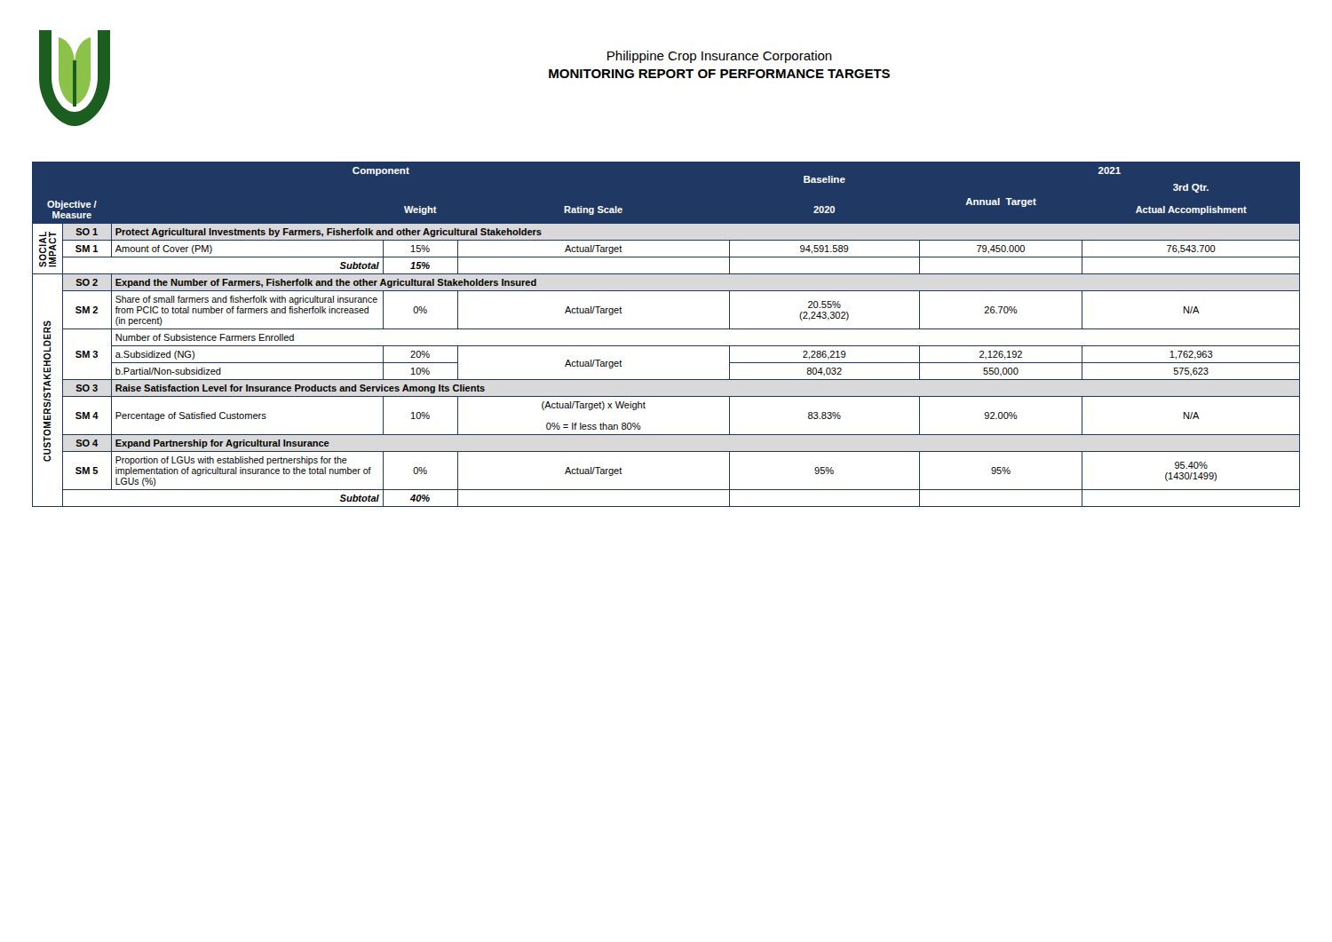Philippine Crop Insurance Corporation
MONITORING REPORT OF PERFORMANCE TARGETS
| Component | Baseline | 2021 |
| | Annual Target | 3rd Qtr. |
| Objective / Measure | | Weight | Rating Scale | 2020 | Actual Accomplishment |
| SOCIAL IMPACT | SO 1 | Protect Agricultural Investments by Farmers, Fisherfolk and other Agricultural Stakeholders |
| SM 1 | Amount of Cover (PM) | 15% | Actual/Target | 94,591.589 | 79,450.000 | 76,543.700 |
| Subtotal | 15% | | | | |
| CUSTOMERS/STAKEHOLDERS | SO 2 | Expand the Number of Farmers, Fisherfolk and the other Agricultural Stakeholders Insured |
| SM 2 | Share of small farmers and fisherfolk with agricultural insurance from PCIC to total number of farmers and fisherfolk increased (in percent) | 0% | Actual/Target | 20.55% (2,243,302) | 26.70% | N/A |
| SM 3 | Number of Subsistence Farmers Enrolled |
| a.Subsidized (NG) | 20% | Actual/Target | 2,286,219 | 2,126,192 | 1,762,963 |
| b.Partial/Non-subsidized | 10% | 804,032 | 550,000 | 575,623 |
| SO 3 | Raise Satisfaction Level for Insurance Products and Services Among Its Clients |
| SM 4 | Percentage of Satisfied Customers | 10% | (Actual/Target) x Weight 0% = If less than 80% | 83.83% | 92.00% | N/A |
| SO 4 | Expand Partnership for Agricultural Insurance |
| SM 5 | Proportion of LGUs with established pertnerships for the implementation of agricultural insurance to the total number of LGUs (%) | 0% | Actual/Target | 95% | 95% | 95.40% (1430/1499) |
| Subtotal | 40% | | | | |